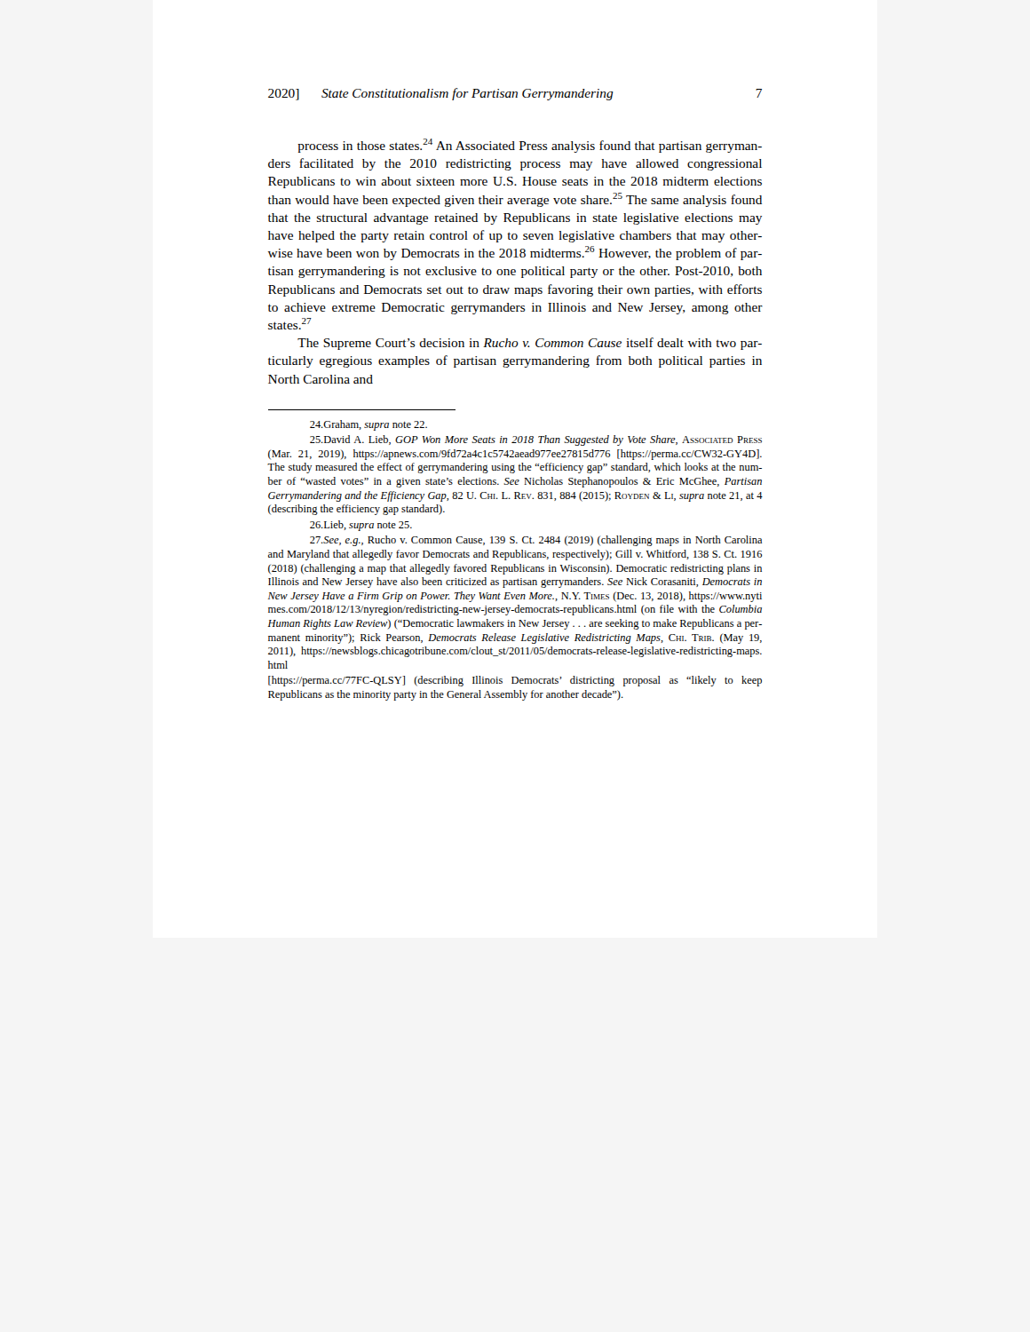2020] State Constitutionalism for Partisan Gerrymandering 7
process in those states.24 An Associated Press analysis found that partisan gerrymanders facilitated by the 2010 redistricting process may have allowed congressional Republicans to win about sixteen more U.S. House seats in the 2018 midterm elections than would have been expected given their average vote share.25 The same analysis found that the structural advantage retained by Republicans in state legislative elections may have helped the party retain control of up to seven legislative chambers that may otherwise have been won by Democrats in the 2018 midterms.26 However, the problem of partisan gerrymandering is not exclusive to one political party or the other. Post-2010, both Republicans and Democrats set out to draw maps favoring their own parties, with efforts to achieve extreme Democratic gerrymanders in Illinois and New Jersey, among other states.27
The Supreme Court’s decision in Rucho v. Common Cause itself dealt with two particularly egregious examples of partisan gerrymandering from both political parties in North Carolina and
24. Graham, supra note 22.
25. David A. Lieb, GOP Won More Seats in 2018 Than Suggested by Vote Share, Associated Press (Mar. 21, 2019), https://apnews.com/9fd72a4c1c5742aead977ee27815d776 [https://perma.cc/CW32-GY4D]. The study measured the effect of gerrymandering using the “efficiency gap” standard, which looks at the number of “wasted votes” in a given state’s elections. See Nicholas Stephanopoulos & Eric McGhee, Partisan Gerrymandering and the Efficiency Gap, 82 U. Chi. L. Rev. 831, 884 (2015); Royden & Li, supra note 21, at 4 (describing the efficiency gap standard).
26. Lieb, supra note 25.
27. See, e.g., Rucho v. Common Cause, 139 S. Ct. 2484 (2019) (challenging maps in North Carolina and Maryland that allegedly favor Democrats and Republicans, respectively); Gill v. Whitford, 138 S. Ct. 1916 (2018) (challenging a map that allegedly favored Republicans in Wisconsin). Democratic redistricting plans in Illinois and New Jersey have also been criticized as partisan gerrymanders. See Nick Corasaniti, Democrats in New Jersey Have a Firm Grip on Power. They Want Even More., N.Y. Times (Dec. 13, 2018), https://www.nytimes.com/2018/12/13/nyregion/redistricting-new-jersey-democrats-republicans.html (on file with the Columbia Human Rights Law Review) (“Democratic lawmakers in New Jersey . . . are seeking to make Republicans a permanent minority”); Rick Pearson, Democrats Release Legislative Redistricting Maps, Chi. Trib. (May 19, 2011), https://newsblogs.chicagotribune.com/clout_st/2011/05/democrats-release-legislative-redistricting-maps.html
[https://perma.cc/77FC-QLSY] (describing Illinois Democrats’ districting proposal as “likely to keep Republicans as the minority party in the General Assembly for another decade”).